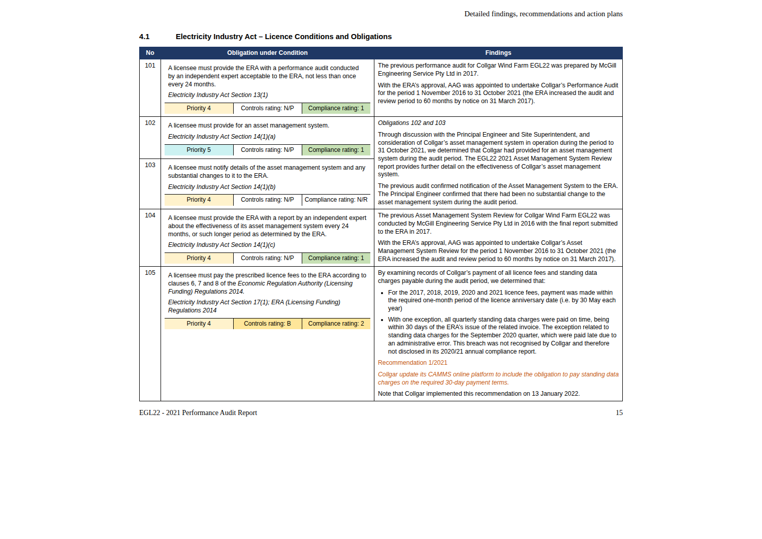Detailed findings, recommendations and action plans
4.1 Electricity Industry Act – Licence Conditions and Obligations
| No | Obligation under Condition | Findings |
| --- | --- | --- |
| 101 | A licensee must provide the ERA with a performance audit conducted by an independent expert acceptable to the ERA, not less than once every 24 months. Electricity Industry Act Section 13(1) / Priority 4 / Controls rating: N/P / Compliance rating: 1 / | The previous performance audit for Collgar Wind Farm EGL22 was prepared by McGill Engineering Service Pty Ltd in 2017. With the ERA’s approval, AAG was appointed to undertake Collgar’s Performance Audit for the period 1 November 2016 to 31 October 2021 (the ERA increased the audit and review period to 60 months by notice on 31 March 2017). |
| 102 | A licensee must provide for an asset management system. Electricity Industry Act Section 14(1)(a) / Priority 5 / Controls rating: N/P / Compliance rating: 1 / | Obligations 102 and 103 Through discussion with the Principal Engineer and Site Superintendent, and consideration of Collgar’s asset management system in operation during the period to 31 October 2021, we determined that Collgar had provided for an asset management system during the audit period. The EGL22 2021 Asset Management System Review report provides further detail on the effectiveness of Collgar’s asset management system. The previous audit confirmed notification of the Asset Management System to the ERA. The Principal Engineer confirmed that there had been no substantial change to the asset management system during the audit period. |
| 103 | A licensee must notify details of the asset management system and any substantial changes to it to the ERA. Electricity Industry Act Section 14(1)(b) / Priority 4 / Controls rating: N/P / Compliance rating: N/R / |
| 104 | A licensee must provide the ERA with a report by an independent expert about the effectiveness of its asset management system every 24 months, or such longer period as determined by the ERA. Electricity Industry Act Section 14(1)(c) / Priority 4 / Controls rating: N/P / Compliance rating: 1 / | The previous Asset Management System Review for Collgar Wind Farm EGL22 was conducted by McGill Engineering Service Pty Ltd in 2016 with the final report submitted to the ERA in 2017. With the ERA’s approval, AAG was appointed to undertake Collgar’s Asset Management System Review for the period 1 November 2016 to 31 October 2021 (the ERA increased the audit and review period to 60 months by notice on 31 March 2017). |
| 105 | A licensee must pay the prescribed licence fees to the ERA according to clauses 6, 7 and 8 of the Economic Regulation Authority (Licensing Funding) Regulations 2014. Electricity Industry Act Section 17(1); ERA (Licensing Funding) Regulations 2014 / Priority 4 / Controls rating: B / Compliance rating: 2 / | By examining records of Collgar’s payment of all licence fees and standing data charges payable during the audit period, we determined that: For the 2017, 2018, 2019, 2020 and 2021 licence fees, payment was made within the required one-month period of the licence anniversary date (i.e. by 30 May each year) With one exception, all quarterly standing data charges were paid on time, being within 30 days of the ERA’s issue of the related invoice. The exception related to standing data charges for the September 2020 quarter, which were paid late due to an administrative error. This breach was not recognised by Collgar and therefore not disclosed in its 2020/21 annual compliance report. Recommendation 1/2021 Collgar update its CAMMS online platform to include the obligation to pay standing data charges on the required 30-day payment terms. Note that Collgar implemented this recommendation on 13 January 2022. |
EGL22 - 2021 Performance Audit Report 15